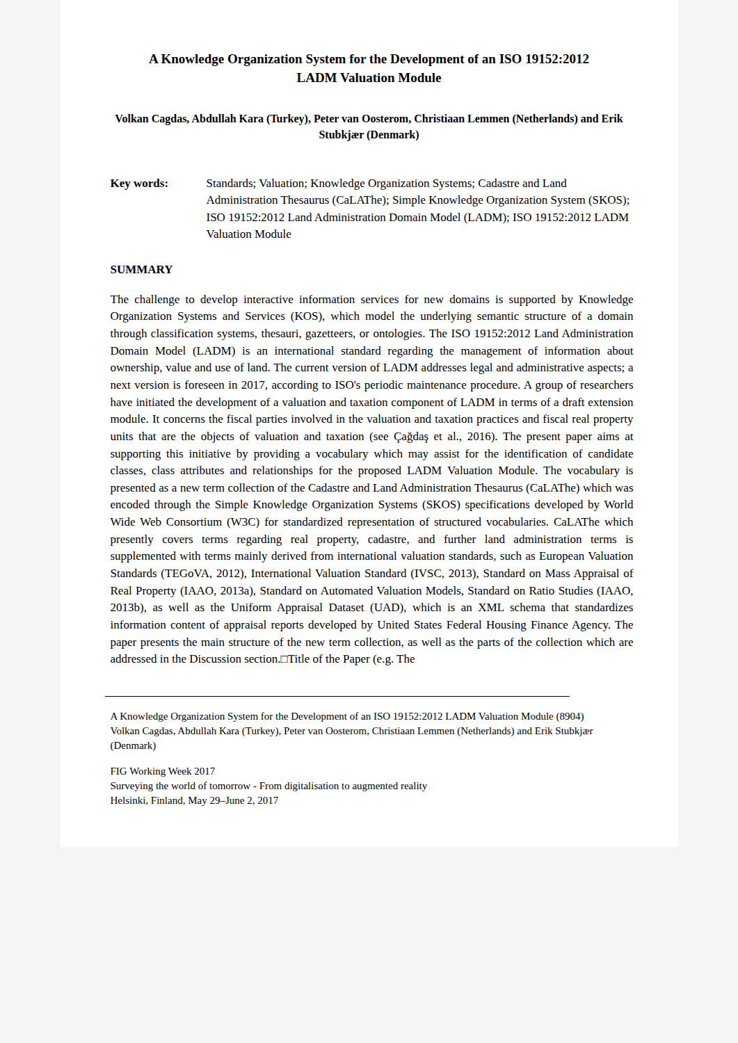A Knowledge Organization System for the Development of an ISO 19152:2012
LADM Valuation Module
Volkan Cagdas, Abdullah Kara (Turkey), Peter van Oosterom, Christiaan Lemmen (Netherlands) and Erik Stubkjær (Denmark)
Key words:
Standards; Valuation; Knowledge Organization Systems; Cadastre and Land Administration Thesaurus (CaLAThe); Simple Knowledge Organization System (SKOS); ISO 19152:2012 Land Administration Domain Model (LADM); ISO 19152:2012 LADM Valuation Module
SUMMARY
The challenge to develop interactive information services for new domains is supported by Knowledge Organization Systems and Services (KOS), which model the underlying semantic structure of a domain through classification systems, thesauri, gazetteers, or ontologies. The ISO 19152:2012 Land Administration Domain Model (LADM) is an international standard regarding the management of information about ownership, value and use of land. The current version of LADM addresses legal and administrative aspects; a next version is foreseen in 2017, according to ISO's periodic maintenance procedure. A group of researchers have initiated the development of a valuation and taxation component of LADM in terms of a draft extension module. It concerns the fiscal parties involved in the valuation and taxation practices and fiscal real property units that are the objects of valuation and taxation (see Çağdaş et al., 2016). The present paper aims at supporting this initiative by providing a vocabulary which may assist for the identification of candidate classes, class attributes and relationships for the proposed LADM Valuation Module. The vocabulary is presented as a new term collection of the Cadastre and Land Administration Thesaurus (CaLAThe) which was encoded through the Simple Knowledge Organization Systems (SKOS) specifications developed by World Wide Web Consortium (W3C) for standardized representation of structured vocabularies. CaLAThe which presently covers terms regarding real property, cadastre, and further land administration terms is supplemented with terms mainly derived from international valuation standards, such as European Valuation Standards (TEGoVA, 2012), International Valuation Standard (IVSC, 2013), Standard on Mass Appraisal of Real Property (IAAO, 2013a), Standard on Automated Valuation Models, Standard on Ratio Studies (IAAO, 2013b), as well as the Uniform Appraisal Dataset (UAD), which is an XML schema that standardizes information content of appraisal reports developed by United States Federal Housing Finance Agency. The paper presents the main structure of the new term collection, as well as the parts of the collection which are addressed in the Discussion section.□Title of the Paper (e.g. The
A Knowledge Organization System for the Development of an ISO 19152:2012 LADM Valuation Module (8904)
Volkan Cagdas, Abdullah Kara (Turkey), Peter van Oosterom, Christiaan Lemmen (Netherlands) and Erik Stubkjær (Denmark)
FIG Working Week 2017
Surveying the world of tomorrow - From digitalisation to augmented reality
Helsinki, Finland, May 29–June 2, 2017